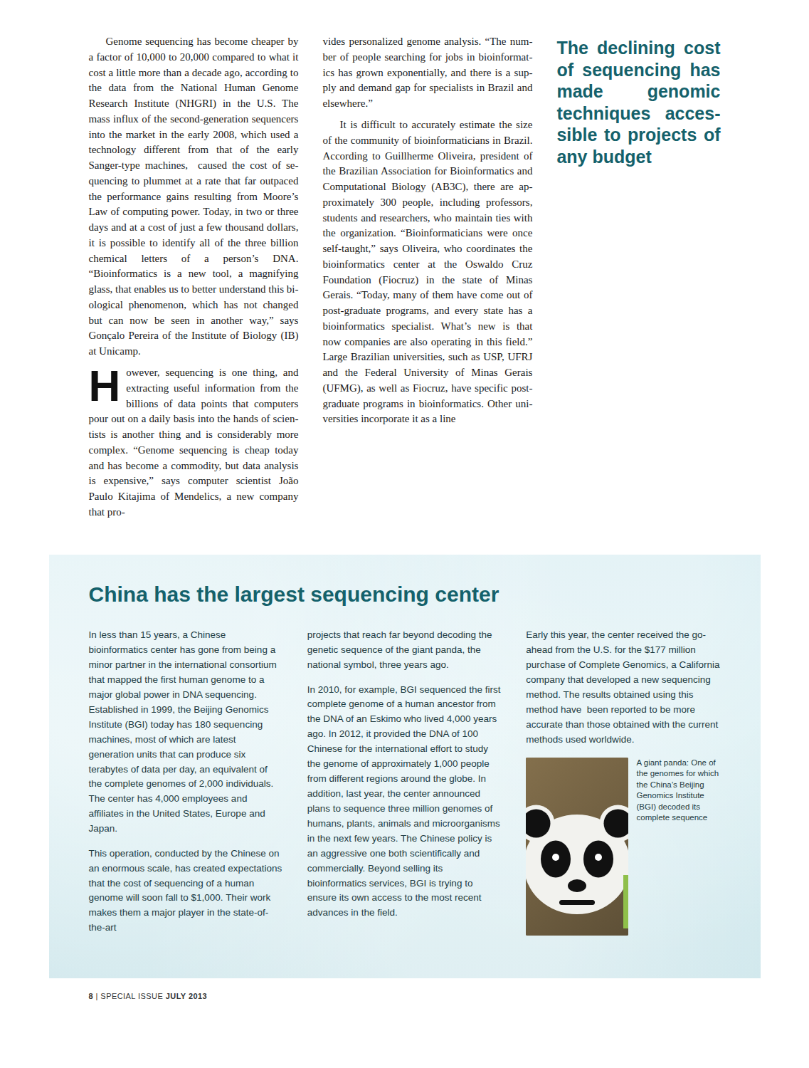Genome sequencing has become cheaper by a factor of 10,000 to 20,000 compared to what it cost a little more than a decade ago, according to the data from the National Human Genome Research Institute (NHGRI) in the U.S. The mass influx of the second-generation sequencers into the market in the early 2008, which used a technology different from that of the early Sanger-type machines, caused the cost of sequencing to plummet at a rate that far outpaced the performance gains resulting from Moore’s Law of computing power. Today, in two or three days and at a cost of just a few thousand dollars, it is possible to identify all of the three billion chemical letters of a person’s DNA. “Bioinformatics is a new tool, a magnifying glass, that enables us to better understand this biological phenomenon, which has not changed but can now be seen in another way,” says Gonçalo Pereira of the Institute of Biology (IB) at Unicamp.
However, sequencing is one thing, and extracting useful information from the billions of data points that computers pour out on a daily basis into the hands of scientists is another thing and is considerably more complex. “Genome sequencing is cheap today and has become a commodity, but data analysis is expensive,” says computer scientist João Paulo Kitajima of Mendelics, a new company that pro-
vides personalized genome analysis. “The number of people searching for jobs in bioinformatics has grown exponentially, and there is a supply and demand gap for specialists in Brazil and elsewhere.”
It is difficult to accurately estimate the size of the community of bioinformaticians in Brazil. According to Guillherme Oliveira, president of the Brazilian Association for Bioinformatics and Computational Biology (AB3C), there are approximately 300 people, including professors, students and researchers, who maintain ties with the organization. “Bioinformaticians were once self-taught,” says Oliveira, who coordinates the bioinformatics center at the Oswaldo Cruz Foundation (Fiocruz) in the state of Minas Gerais. “Today, many of them have come out of post-graduate programs, and every state has a bioinformatics specialist. What’s new is that now companies are also operating in this field.” Large Brazilian universities, such as USP, UFRJ and the Federal University of Minas Gerais (UFMG), as well as Fiocruz, have specific post-graduate programs in bioinformatics. Other universities incorporate it as a line
The declining cost of sequencing has made genomic techniques accessible to projects of any budget
China has the largest sequencing center
In less than 15 years, a Chinese bioinformatics center has gone from being a minor partner in the international consortium that mapped the first human genome to a major global power in DNA sequencing. Established in 1999, the Beijing Genomics Institute (BGI) today has 180 sequencing machines, most of which are latest generation units that can produce six terabytes of data per day, an equivalent of the complete genomes of 2,000 individuals. The center has 4,000 employees and affiliates in the United States, Europe and Japan.
This operation, conducted by the Chinese on an enormous scale, has created expectations that the cost of sequencing of a human genome will soon fall to $1,000. Their work makes them a major player in the state-of-the-art
projects that reach far beyond decoding the genetic sequence of the giant panda, the national symbol, three years ago.
In 2010, for example, BGI sequenced the first complete genome of a human ancestor from the DNA of an Eskimo who lived 4,000 years ago. In 2012, it provided the DNA of 100 Chinese for the international effort to study the genome of approximately 1,000 people from different regions around the globe. In addition, last year, the center announced plans to sequence three million genomes of humans, plants, animals and microorganisms in the next few years. The Chinese policy is an aggressive one both scientifically and commercially. Beyond selling its bioinformatics services, BGI is trying to ensure its own access to the most recent advances in the field.
Early this year, the center received the go-ahead from the U.S. for the $177 million purchase of Complete Genomics, a California company that developed a new sequencing method. The results obtained using this method have been reported to be more accurate than those obtained with the current methods used worldwide.
A giant panda: One of the genomes for which the China’s Beijing Genomics Institute (BGI) decoded its complete sequence
8 | Special Issue JULY 2013